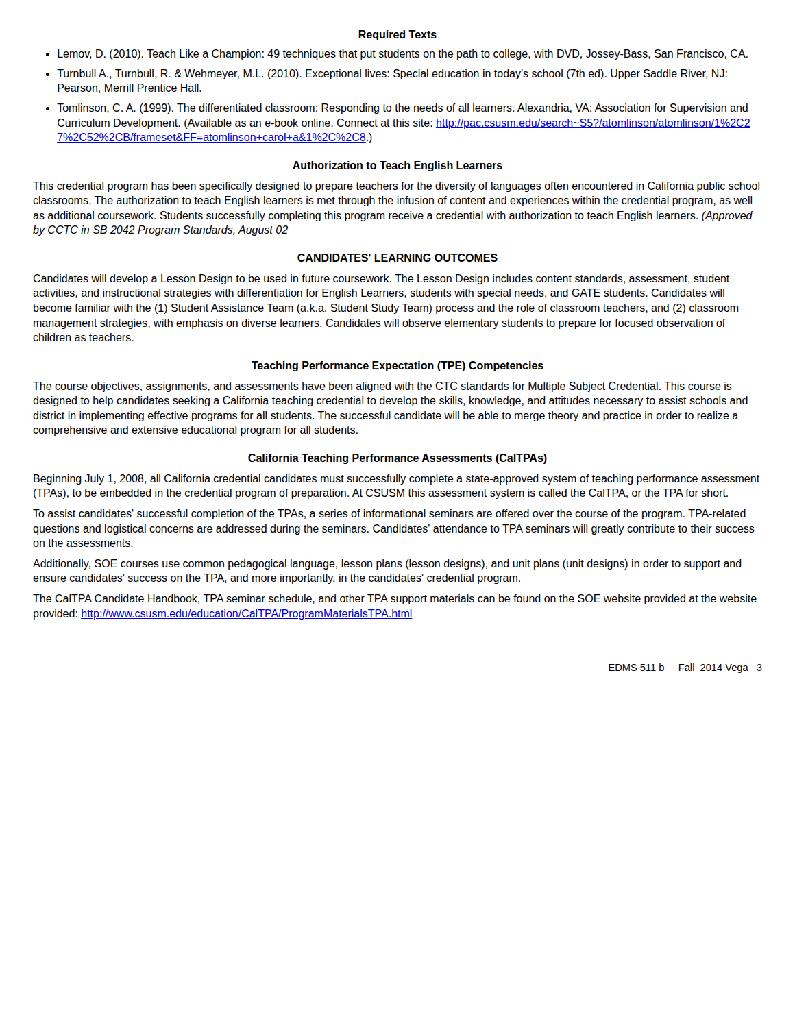Required Texts
Lemov, D. (2010). Teach Like a Champion: 49 techniques that put students on the path to college, with DVD, Jossey-Bass, San Francisco, CA.
Turnbull A., Turnbull, R. & Wehmeyer, M.L. (2010). Exceptional lives: Special education in today's school (7th ed). Upper Saddle River, NJ: Pearson, Merrill Prentice Hall.
Tomlinson, C. A. (1999). The differentiated classroom: Responding to the needs of all learners. Alexandria, VA: Association for Supervision and Curriculum Development. (Available as an e-book online. Connect at this site: http://pac.csusm.edu/search~S5?/atomlinson/atomlinson/1%2C27%2C52%2CB/frameset&FF=atomlinson+carol+a&1%2C%2C8.)
Authorization to Teach English Learners
This credential program has been specifically designed to prepare teachers for the diversity of languages often encountered in California public school classrooms. The authorization to teach English learners is met through the infusion of content and experiences within the credential program, as well as additional coursework. Students successfully completing this program receive a credential with authorization to teach English learners. (Approved by CCTC in SB 2042 Program Standards, August 02
CANDIDATES' LEARNING OUTCOMES
Candidates will develop a Lesson Design to be used in future coursework. The Lesson Design includes content standards, assessment, student activities, and instructional strategies with differentiation for English Learners, students with special needs, and GATE students. Candidates will become familiar with the (1) Student Assistance Team (a.k.a. Student Study Team) process and the role of classroom teachers, and (2) classroom management strategies, with emphasis on diverse learners. Candidates will observe elementary students to prepare for focused observation of children as teachers.
Teaching Performance Expectation (TPE) Competencies
The course objectives, assignments, and assessments have been aligned with the CTC standards for Multiple Subject Credential. This course is designed to help candidates seeking a California teaching credential to develop the skills, knowledge, and attitudes necessary to assist schools and district in implementing effective programs for all students. The successful candidate will be able to merge theory and practice in order to realize a comprehensive and extensive educational program for all students.
California Teaching Performance Assessments (CalTPAs)
Beginning July 1, 2008, all California credential candidates must successfully complete a state-approved system of teaching performance assessment (TPAs), to be embedded in the credential program of preparation. At CSUSM this assessment system is called the CalTPA, or the TPA for short.
To assist candidates' successful completion of the TPAs, a series of informational seminars are offered over the course of the program. TPA-related questions and logistical concerns are addressed during the seminars. Candidates' attendance to TPA seminars will greatly contribute to their success on the assessments.
Additionally, SOE courses use common pedagogical language, lesson plans (lesson designs), and unit plans (unit designs) in order to support and ensure candidates' success on the TPA, and more importantly, in the candidates' credential program.
The CalTPA Candidate Handbook, TPA seminar schedule, and other TPA support materials can be found on the SOE website provided at the website provided: http://www.csusm.edu/education/CalTPA/ProgramMaterialsTPA.html
EDMS 511 b Fall 2014 Vega 3